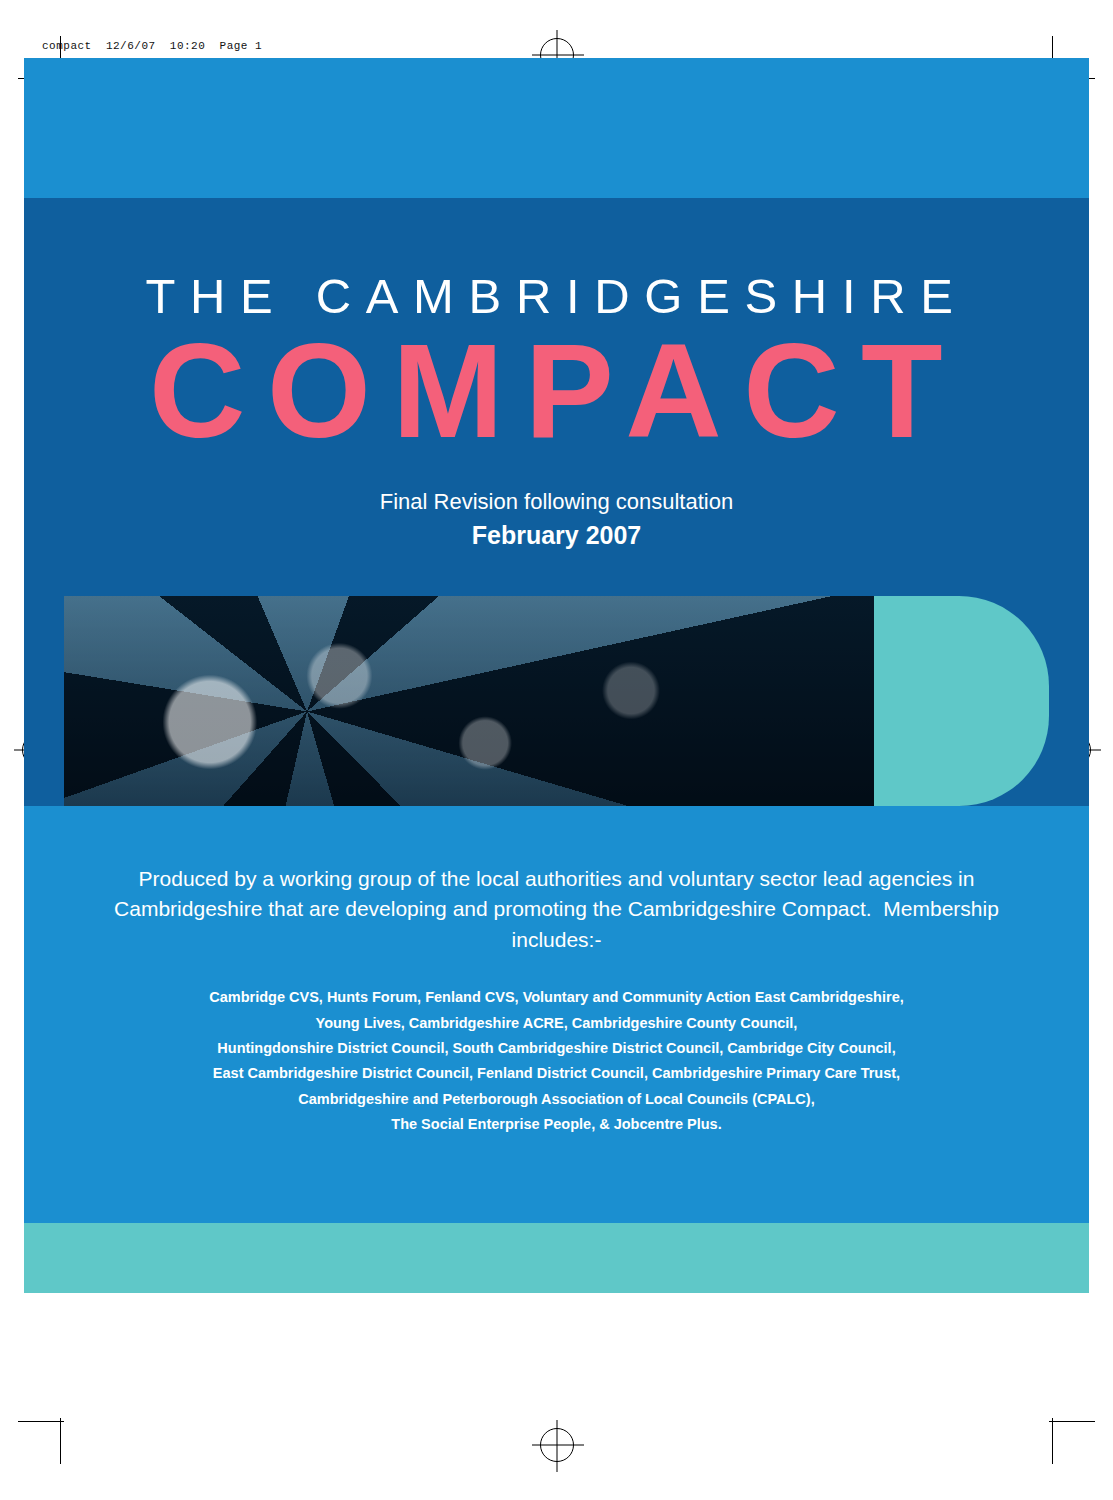compact 12/6/07 10:20 Page 1
The Cambridgeshire
Compact
Final Revision following consultation
February 2007
Produced by a working group of the local authorities and voluntary sector lead agencies in Cambridgeshire that are developing and promoting the Cambridgeshire Compact. Membership includes:-
Cambridge CVS, Hunts Forum, Fenland CVS, Voluntary and Community Action East Cambridgeshire,
Young Lives, Cambridgeshire ACRE, Cambridgeshire County Council,
Huntingdonshire District Council, South Cambridgeshire District Council, Cambridge City Council,
East Cambridgeshire District Council, Fenland District Council, Cambridgeshire Primary Care Trust,
Cambridgeshire and Peterborough Association of Local Councils (CPALC),
The Social Enterprise People, & Jobcentre Plus.